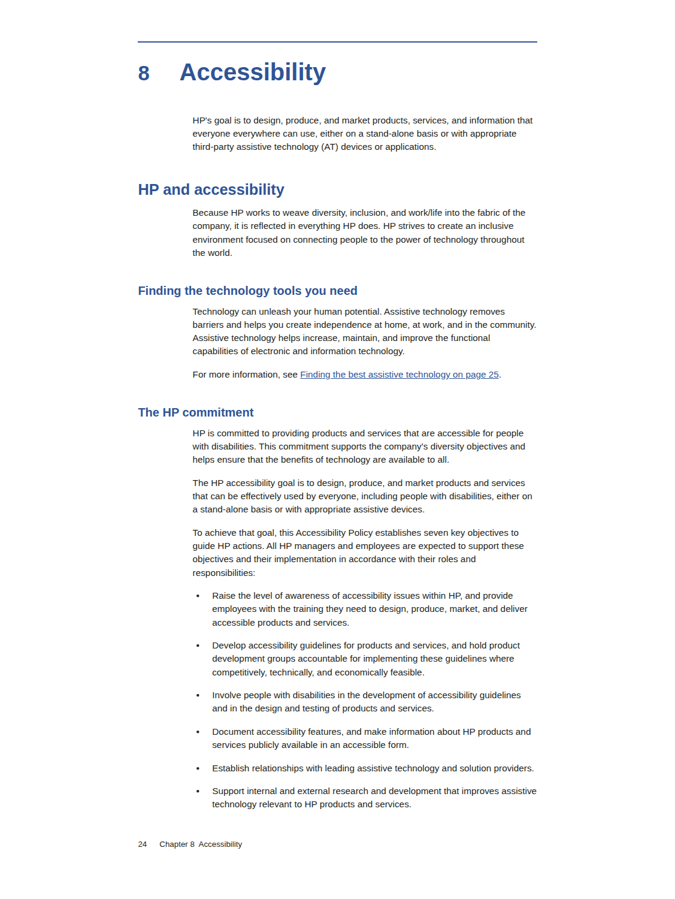8
Accessibility
HP's goal is to design, produce, and market products, services, and information that everyone everywhere can use, either on a stand-alone basis or with appropriate third-party assistive technology (AT) devices or applications.
HP and accessibility
Because HP works to weave diversity, inclusion, and work/life into the fabric of the company, it is reflected in everything HP does. HP strives to create an inclusive environment focused on connecting people to the power of technology throughout the world.
Finding the technology tools you need
Technology can unleash your human potential. Assistive technology removes barriers and helps you create independence at home, at work, and in the community. Assistive technology helps increase, maintain, and improve the functional capabilities of electronic and information technology.
For more information, see Finding the best assistive technology on page 25.
The HP commitment
HP is committed to providing products and services that are accessible for people with disabilities. This commitment supports the company's diversity objectives and helps ensure that the benefits of technology are available to all.
The HP accessibility goal is to design, produce, and market products and services that can be effectively used by everyone, including people with disabilities, either on a stand-alone basis or with appropriate assistive devices.
To achieve that goal, this Accessibility Policy establishes seven key objectives to guide HP actions. All HP managers and employees are expected to support these objectives and their implementation in accordance with their roles and responsibilities:
Raise the level of awareness of accessibility issues within HP, and provide employees with the training they need to design, produce, market, and deliver accessible products and services.
Develop accessibility guidelines for products and services, and hold product development groups accountable for implementing these guidelines where competitively, technically, and economically feasible.
Involve people with disabilities in the development of accessibility guidelines and in the design and testing of products and services.
Document accessibility features, and make information about HP products and services publicly available in an accessible form.
Establish relationships with leading assistive technology and solution providers.
Support internal and external research and development that improves assistive technology relevant to HP products and services.
24 Chapter 8 Accessibility